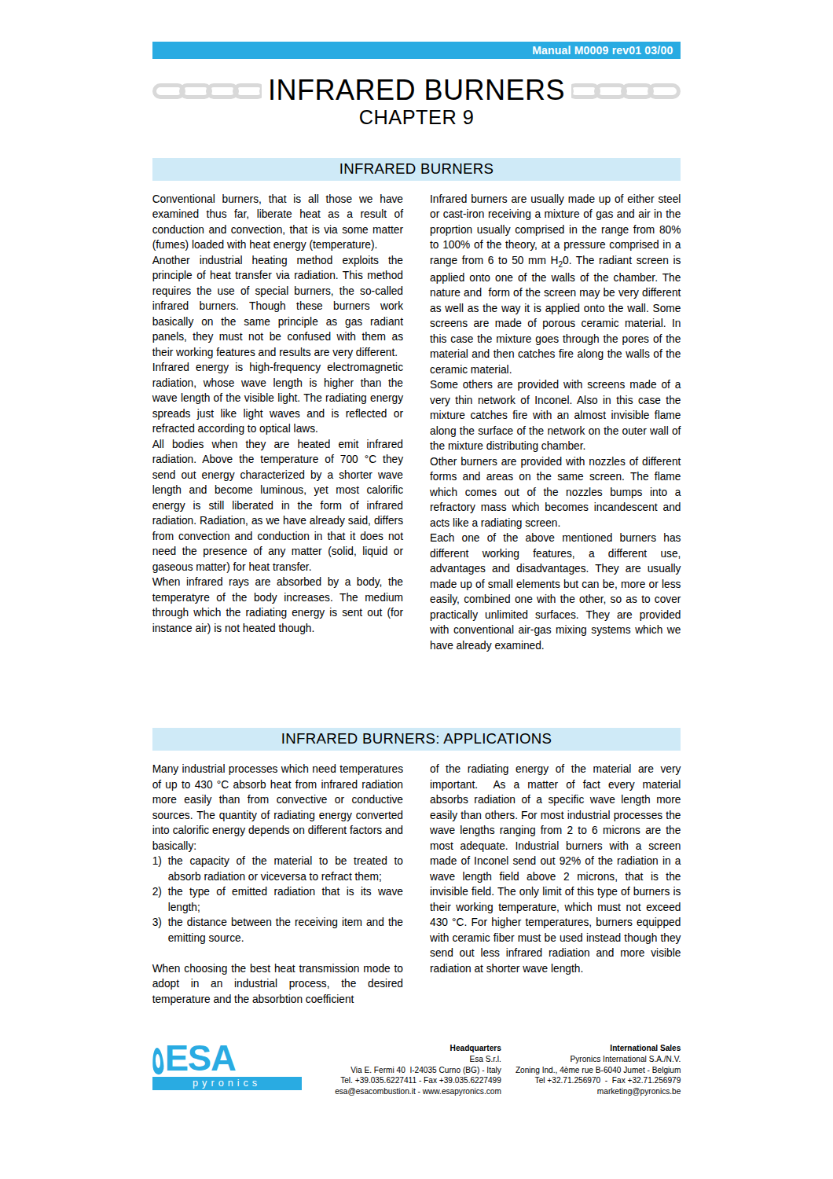Manual M0009 rev01 03/00
INFRARED BURNERS
CHAPTER 9
INFRARED BURNERS
Conventional burners, that is all those we have examined thus far, liberate heat as a result of conduction and convection, that is via some matter (fumes) loaded with heat energy (temperature).
Another industrial heating method exploits the principle of heat transfer via radiation. This method requires the use of special burners, the so-called infrared burners. Though these burners work basically on the same principle as gas radiant panels, they must not be confused with them as their working features and results are very different.
Infrared energy is high-frequency electromagnetic radiation, whose wave length is higher than the wave length of the visible light. The radiating energy spreads just like light waves and is reflected or refracted according to optical laws.
All bodies when they are heated emit infrared radiation. Above the temperature of 700 °C they send out energy characterized by a shorter wave length and become luminous, yet most calorific energy is still liberated in the form of infrared radiation. Radiation, as we have already said, differs from convection and conduction in that it does not need the presence of any matter (solid, liquid or gaseous matter) for heat transfer.
When infrared rays are absorbed by a body, the temperatyre of the body increases. The medium through which the radiating energy is sent out (for instance air) is not heated though.
Infrared burners are usually made up of either steel or cast-iron receiving a mixture of gas and air in the proprtion usually comprised in the range from 80% to 100% of the theory, at a pressure comprised in a range from 6 to 50 mm H20. The radiant screen is applied onto one of the walls of the chamber. The nature and form of the screen may be very different as well as the way it is applied onto the wall. Some screens are made of porous ceramic material. In this case the mixture goes through the pores of the material and then catches fire along the walls of the ceramic material.
Some others are provided with screens made of a very thin network of Inconel. Also in this case the mixture catches fire with an almost invisible flame along the surface of the network on the outer wall of the mixture distributing chamber.
Other burners are provided with nozzles of different forms and areas on the same screen. The flame which comes out of the nozzles bumps into a refractory mass which becomes incandescent and acts like a radiating screen.
Each one of the above mentioned burners has different working features, a different use, advantages and disadvantages. They are usually made up of small elements but can be, more or less easily, combined one with the other, so as to cover practically unlimited surfaces. They are provided with conventional air-gas mixing systems which we have already examined.
INFRARED BURNERS: APPLICATIONS
Many industrial processes which need temperatures of up to 430 °C absorb heat from infrared radiation more easily than from convective or conductive sources. The quantity of radiating energy converted into calorific energy depends on different factors and basically:
1) the capacity of the material to be treated to absorb radiation or viceversa to refract them;
2) the type of emitted radiation that is its wave length;
3) the distance between the receiving item and the emitting source.
When choosing the best heat transmission mode to adopt in an industrial process, the desired temperature and the absorbtion coefficient
of the radiating energy of the material are very important. As a matter of fact every material absorbs radiation of a specific wave length more easily than others. For most industrial processes the wave lengths ranging from 2 to 6 microns are the most adequate. Industrial burners with a screen made of Inconel send out 92% of the radiation in a wave length field above 2 microns, that is the invisible field. The only limit of this type of burners is their working temperature, which must not exceed 430 °C. For higher temperatures, burners equipped with ceramic fiber must be used instead though they send out less infrared radiation and more visible radiation at shorter wave length.
ESA
pyronics
Headquarters
Esa S.r.l.
Via E. Fermi 40 I-24035 Curno (BG) - Italy
Tel. +39.035.6227411 - Fax +39.035.6227499
esa@esacombustion.it - www.esapyronics.com
International Sales
Pyronics International S.A./N.V.
Zoning Ind., 4ème rue B-6040 Jumet - Belgium
Tel +32.71.256970 - Fax +32.71.256979
marketing@pyronics.be